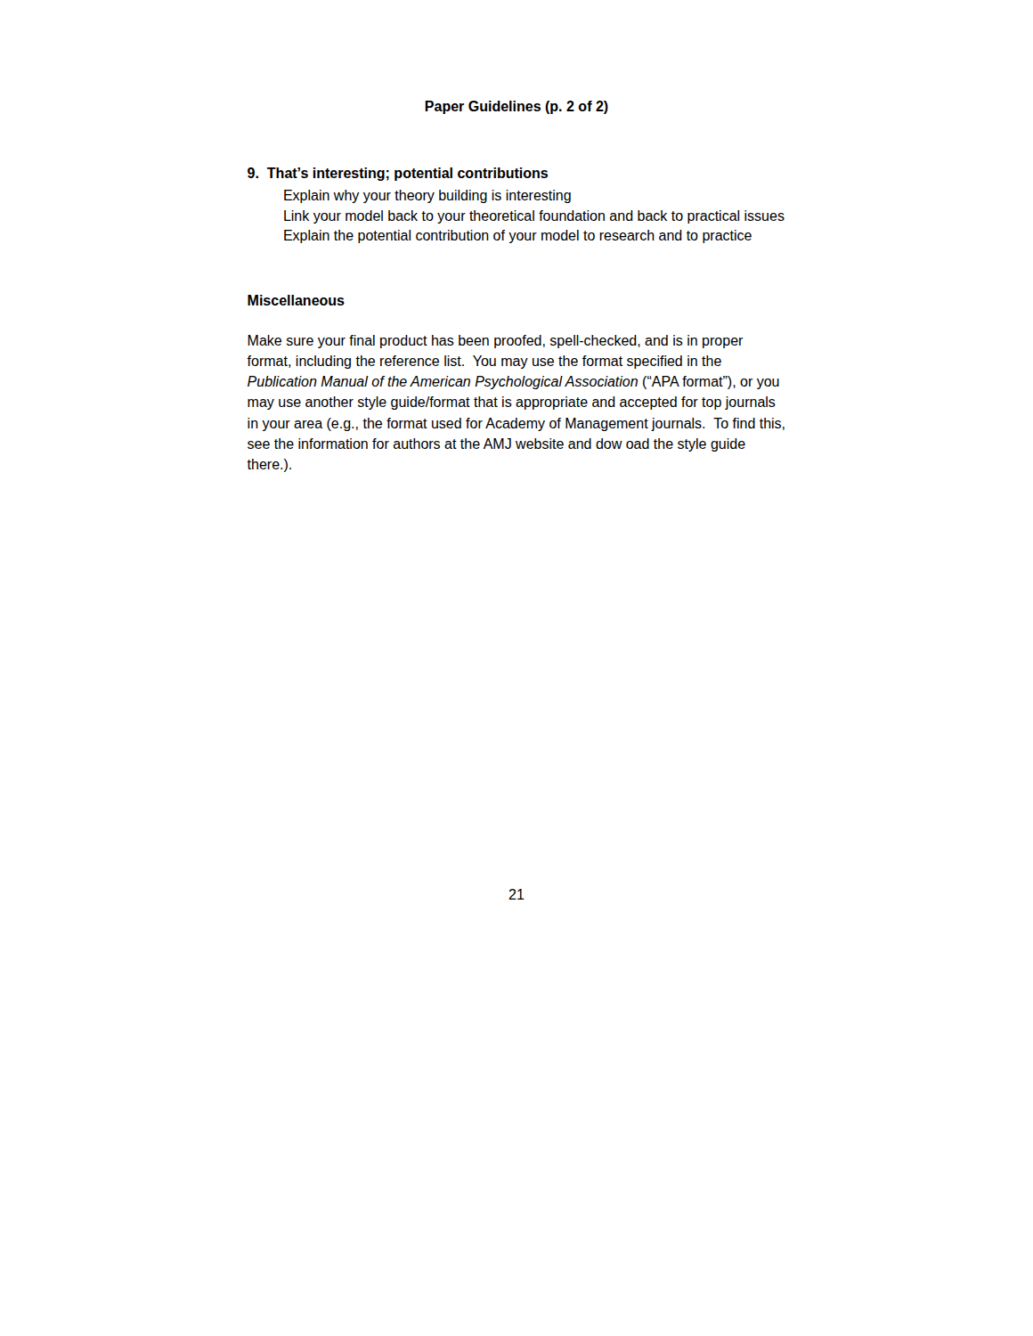Paper Guidelines (p. 2 of 2)
9. That’s interesting; potential contributions
Explain why your theory building is interesting
Link your model back to your theoretical foundation and back to practical issues
Explain the potential contribution of your model to research and to practice
Miscellaneous
Make sure your final product has been proofed, spell-checked, and is in proper format, including the reference list. You may use the format specified in the Publication Manual of the American Psychological Association (“APA format”), or you may use another style guide/format that is appropriate and accepted for top journals in your area (e.g., the format used for Academy of Management journals. To find this, see the information for authors at the AMJ website and dow oad the style guide there.).
21